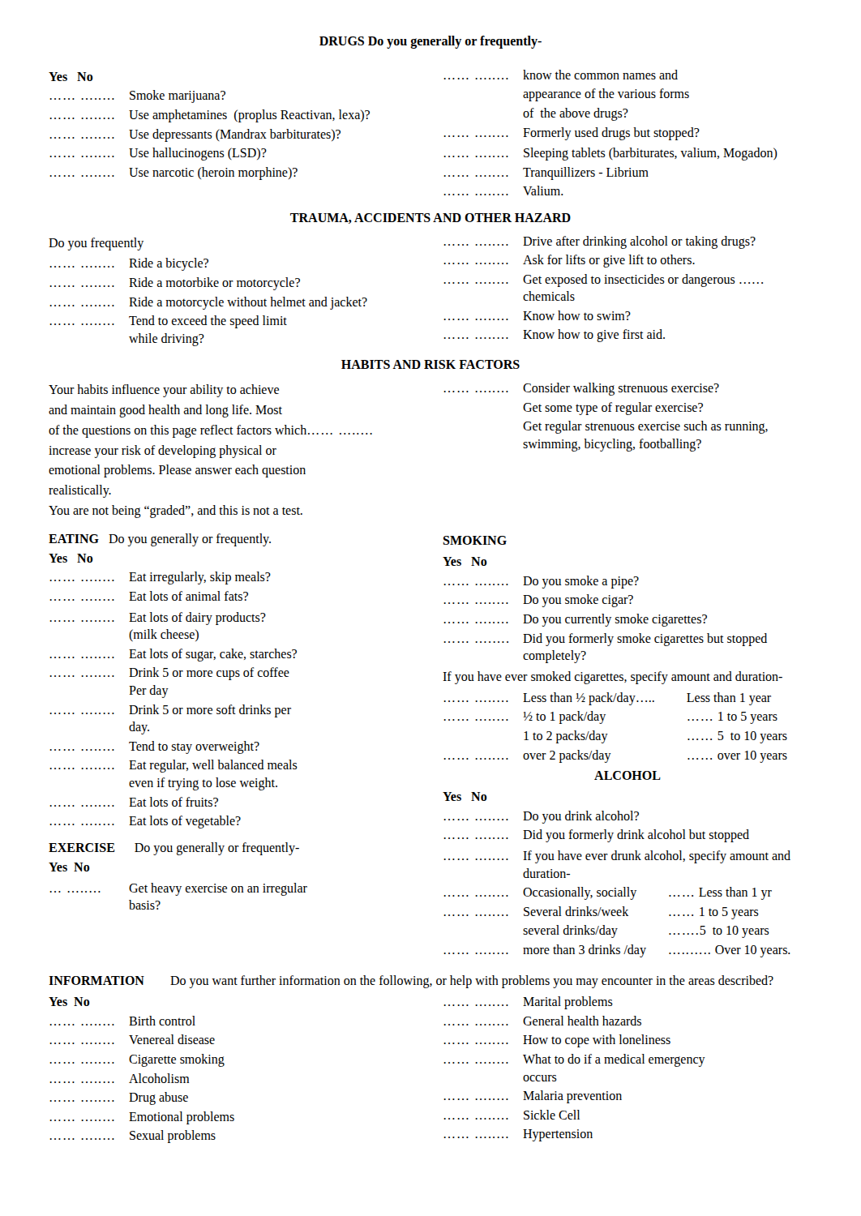DRUGS Do you generally or frequently-
| Yes No | |
| …… …..… | Smoke marijuana? |
| …… …..… | Use amphetamines (proplus Reactivan, lexa)? |
| …… …..… | Use depressants (Mandrax barbiturates)? |
| …… …..… | Use hallucinogens (LSD)? |
| …… …..… | Use narcotic (heroin morphine)? |
| …… …..… | know the common names and |
| | appearance of the various forms |
| | of the above drugs? |
| …… …..… | Formerly used drugs but stopped? |
| …… …..… | Sleeping tablets (barbiturates, valium, Mogadon) |
| …… …..… | Tranquillizers - Librium |
| …… …..… | Valium. |
TRAUMA, ACCIDENTS AND OTHER HAZARD
Do you frequently
| …… …..… | Ride a bicycle? |
| …… …..… | Ride a motorbike or motorcycle? |
| …… …..… | Ride a motorcycle without helmet and jacket? |
| …… …..… | Tend to exceed the speed limit while driving? |
| …… …..… | Drive after drinking alcohol or taking drugs? |
| …… …..… | Ask for lifts or give lift to others. |
| …… …..… | Get exposed to insecticides or dangerous …… chemicals |
| …… …..… | Know how to swim? |
| …… …..… | Know how to give first aid. |
HABITS AND RISK FACTORS
Your habits influence your ability to achieve
and maintain good health and long life. Most
of the questions on this page reflect factors which…… …..…
increase your risk of developing physical or
emotional problems. Please answer each question
realistically.
You are not being “graded”, and this is not a test.
| …… …..… | Consider walking strenuous exercise? |
| | Get some type of regular exercise? |
| | Get regular strenuous exercise such as running, swimming, bicycling, footballing? |
| EATING Do you generally or frequently. |
| Yes No | |
| …… …..… | Eat irregularly, skip meals? |
| …… …..… | Eat lots of animal fats? |
| …… …..… | Eat lots of dairy products? (milk cheese) |
| …… …..… | Eat lots of sugar, cake, starches? |
| …… …..… | Drink 5 or more cups of coffee Per day |
| …… …..… | Drink 5 or more soft drinks per day. |
| …… …..… | Tend to stay overweight? |
| …… …..… | Eat regular, well balanced meals even if trying to lose weight. |
| …… …..… | Eat lots of fruits? |
| …… …..… | Eat lots of vegetable? |
| EXERCISE Do you generally or frequently- |
| Yes No | |
| … …..… | Get heavy exercise on an irregular basis? |
SMOKING
| Yes No | |
| …… …..… | Do you smoke a pipe? |
| …… …..… | Do you smoke cigar? |
| …… …..… | Do you currently smoke cigarettes? |
| …… ….…. | Did you formerly smoke cigarettes but stopped completely? |
If you have ever smoked cigarettes, specify amount and duration-
| …… …..… | Less than ½ pack/day….. | Less than 1 year |
| …… …..… | ½ to 1 pack/day | …… 1 to 5 years |
| | 1 to 2 packs/day | …… 5 to 10 years |
| …… …..… | over 2 packs/day | …… over 10 years |
ALCOHOL
| Yes No | |
| …… …..… | Do you drink alcohol? |
| …… …..… | Did you formerly drink alcohol but stopped |
| …… …..… | If you have ever drunk alcohol, specify amount and duration- |
| …… …..… | Occasionally, socially | …… Less than 1 yr |
| …… …..… | Several drinks/week | …… 1 to 5 years |
| | several drinks/day | ……. 5 to 10 years |
| …… …..… | more than 3 drinks /day | …..….. Over 10 years. |
INFORMATION Do you want further information on the following, or help with problems you may encounter in the areas described?
| Yes No | |
| …… …..… | Birth control |
| …… …..… | Venereal disease |
| …… …..… | Cigarette smoking |
| …… …..… | Alcoholism |
| …… …..… | Drug abuse |
| …… …..… | Emotional problems |
| …… …..… | Sexual problems |
| …… …..… | Marital problems |
| …… …..… | General health hazards |
| …… …..… | How to cope with loneliness |
| …… …..… | What to do if a medical emergency occurs |
| …… …..… | Malaria prevention |
| …… …..… | Sickle Cell |
| …… …..… | Hypertension |